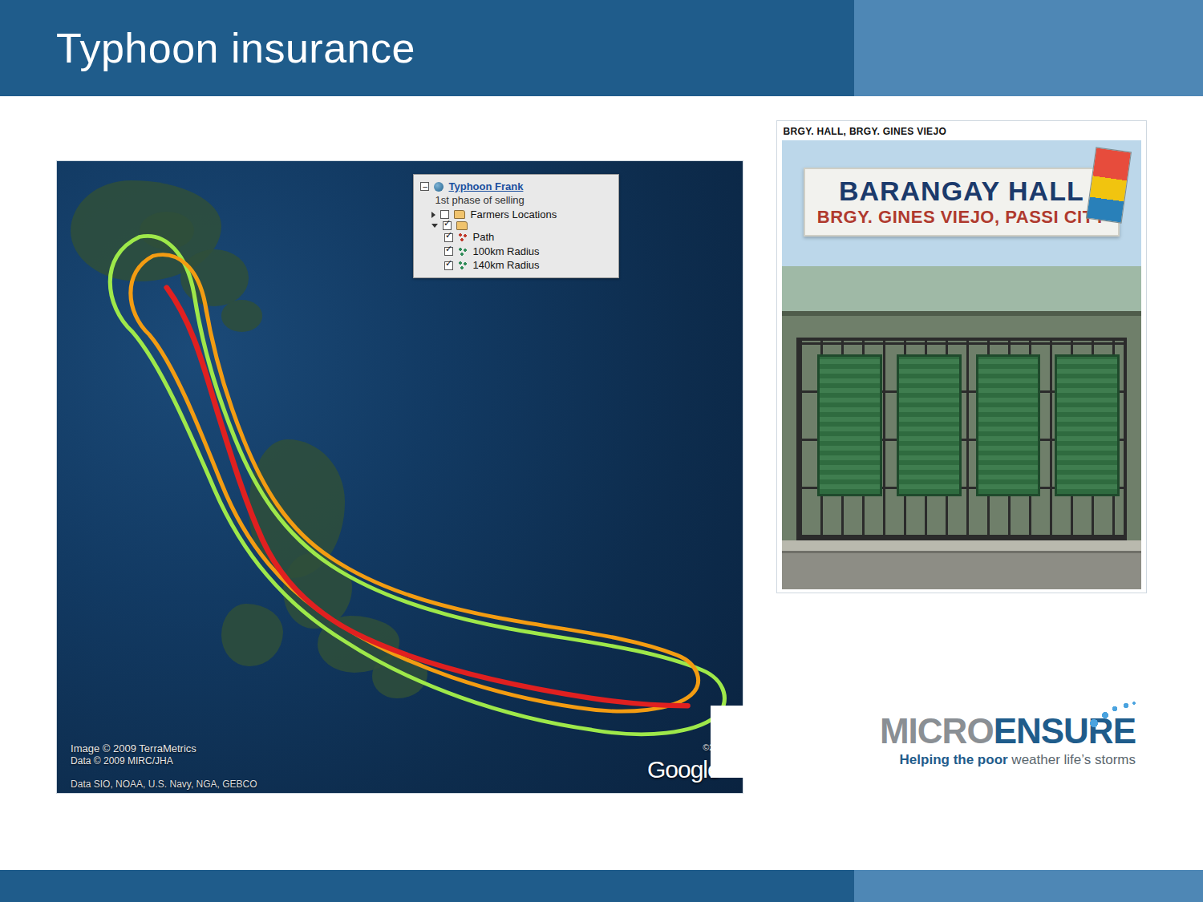Typhoon insurance
– Typhoon Frank
1st phase of selling
Farmers Locations
Path
100km Radius
140km Radius
Image © 2009 TerraMetrics
Data © 2009 MIRC/JHA
Data SIO, NOAA, U.S. Navy, NGA, GEBCO
©2008
Google™
BRGY. HALL, BRGY. GINES VIEJO
BARANGAY HALL
BRGY. GINES VIEJO, PASSI CITY
MICRO ENSURE
Helping the poor weather life’s storms